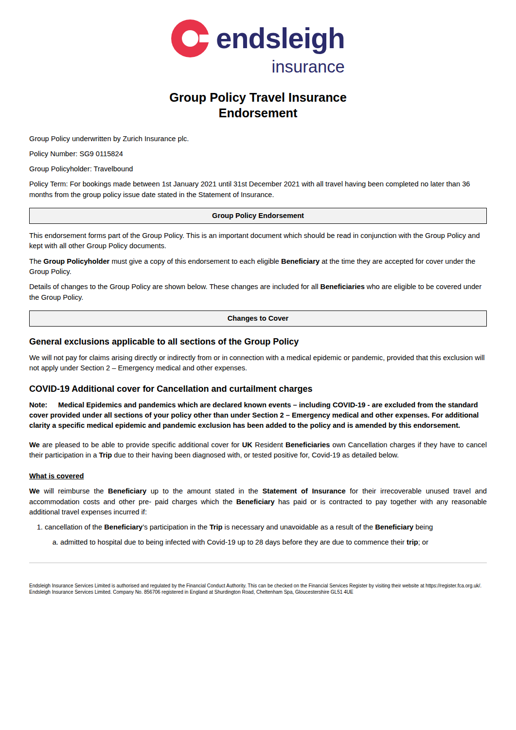endsleigh
insurance
Group Policy Travel Insurance
Endorsement
Group Policy underwritten by Zurich Insurance plc.
Policy Number: SG9 0115824
Group Policyholder: Travelbound
Policy Term: For bookings made between 1st January 2021 until 31st December 2021 with all travel having been completed no later than 36 months from the group policy issue date stated in the Statement of Insurance.
Group Policy Endorsement
This endorsement forms part of the Group Policy. This is an important document which should be read in conjunction with the Group Policy and kept with all other Group Policy documents.
The Group Policyholder must give a copy of this endorsement to each eligible Beneficiary at the time they are accepted for cover under the Group Policy.
Details of changes to the Group Policy are shown below. These changes are included for all Beneficiaries who are eligible to be covered under the Group Policy.
Changes to Cover
General exclusions applicable to all sections of the Group Policy
We will not pay for claims arising directly or indirectly from or in connection with a medical epidemic or pandemic, provided that this exclusion will not apply under Section 2 – Emergency medical and other expenses.
COVID-19 Additional cover for Cancellation and curtailment charges
Note: Medical Epidemics and pandemics which are declared known events – including COVID-19 - are excluded from the standard cover provided under all sections of your policy other than under Section 2 – Emergency medical and other expenses. For additional clarity a specific medical epidemic and pandemic exclusion has been added to the policy and is amended by this endorsement.
We are pleased to be able to provide specific additional cover for UK Resident Beneficiaries own Cancellation charges if they have to cancel their participation in a Trip due to their having been diagnosed with, or tested positive for, Covid-19 as detailed below.
What is covered
We will reimburse the Beneficiary up to the amount stated in the Statement of Insurance for their irrecoverable unused travel and accommodation costs and other pre- paid charges which the Beneficiary has paid or is contracted to pay together with any reasonable additional travel expenses incurred if:
cancellation of the Beneficiary’s participation in the Trip is necessary and unavoidable as a result of the Beneficiary being
admitted to hospital due to being infected with Covid-19 up to 28 days before they are due to commence their trip; or
Endsleigh Insurance Services Limited is authorised and regulated by the Financial Conduct Authority. This can be checked on the Financial Services Register by visiting their website at https://register.fca.org.uk/. Endsleigh Insurance Services Limited. Company No. 856706 registered in England at Shurdington Road, Cheltenham Spa, Gloucestershire GL51 4UE